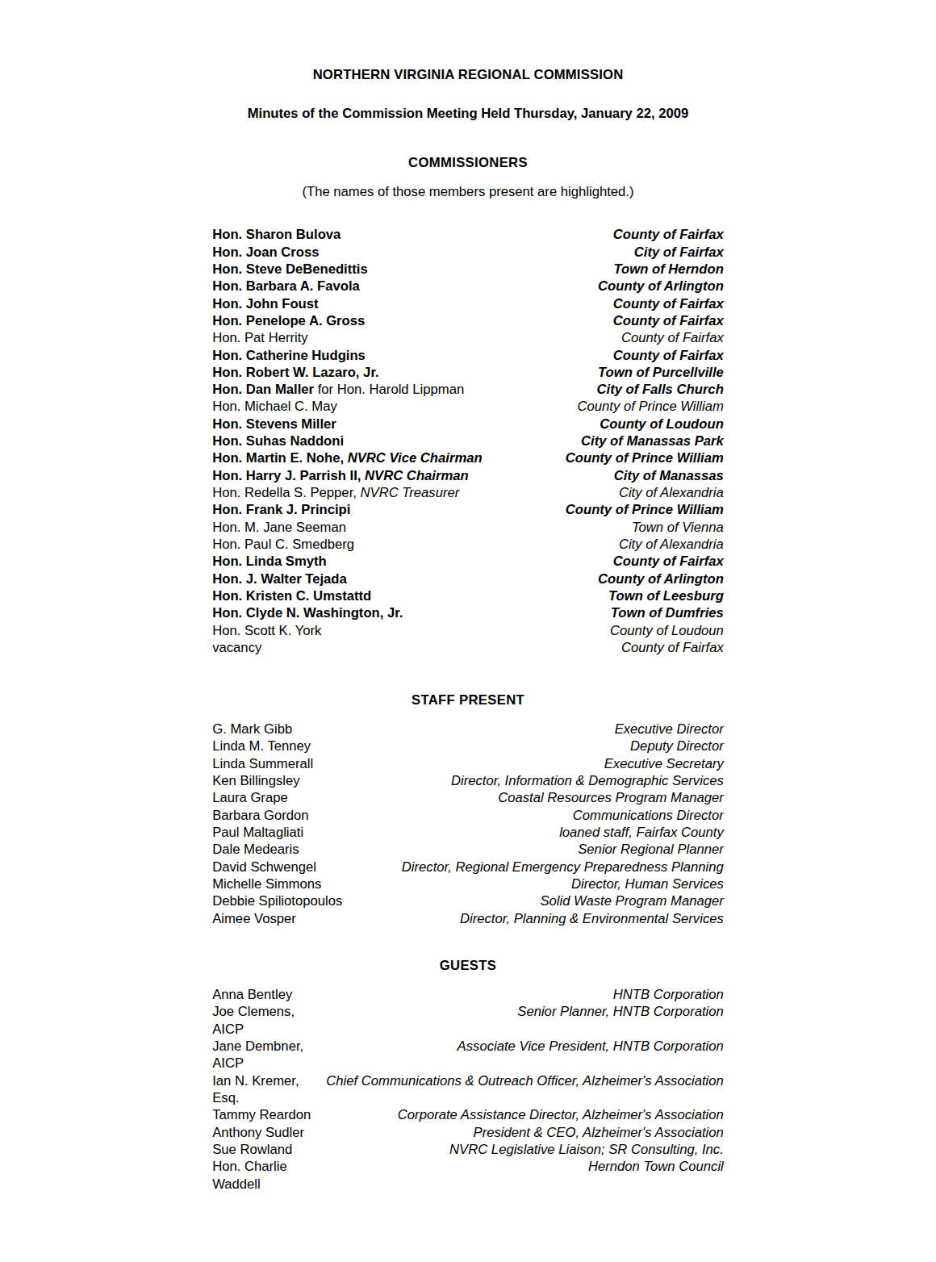NORTHERN VIRGINIA REGIONAL COMMISSION
Minutes of the Commission Meeting Held Thursday, January 22, 2009
COMMISSIONERS
(The names of those members present are highlighted.)
| Hon. Sharon Bulova | County of Fairfax |
| Hon. Joan Cross | City of Fairfax |
| Hon. Steve DeBenedittis | Town of Herndon |
| Hon. Barbara A. Favola | County of Arlington |
| Hon. John Foust | County of Fairfax |
| Hon. Penelope A. Gross | County of Fairfax |
| Hon. Pat Herrity | County of Fairfax |
| Hon. Catherine Hudgins | County of Fairfax |
| Hon. Robert W. Lazaro, Jr. | Town of Purcellville |
| Hon. Dan Maller for Hon. Harold Lippman | City of Falls Church |
| Hon. Michael C. May | County of Prince William |
| Hon. Stevens Miller | County of Loudoun |
| Hon. Suhas Naddoni | City of Manassas Park |
| Hon. Martin E. Nohe, NVRC Vice Chairman | County of Prince William |
| Hon. Harry J. Parrish II, NVRC Chairman | City of Manassas |
| Hon. Redella S. Pepper, NVRC Treasurer | City of Alexandria |
| Hon. Frank J. Principi | County of Prince William |
| Hon. M. Jane Seeman | Town of Vienna |
| Hon. Paul C. Smedberg | City of Alexandria |
| Hon. Linda Smyth | County of Fairfax |
| Hon. J. Walter Tejada | County of Arlington |
| Hon. Kristen C. Umstattd | Town of Leesburg |
| Hon. Clyde N. Washington, Jr. | Town of Dumfries |
| Hon. Scott K. York | County of Loudoun |
| vacancy | County of Fairfax |
STAFF PRESENT
| G. Mark Gibb | Executive Director |
| Linda M. Tenney | Deputy Director |
| Linda Summerall | Executive Secretary |
| Ken Billingsley | Director, Information & Demographic Services |
| Laura Grape | Coastal Resources Program Manager |
| Barbara Gordon | Communications Director |
| Paul Maltagliati | loaned staff, Fairfax County |
| Dale Medearis | Senior Regional Planner |
| David Schwengel | Director, Regional Emergency Preparedness Planning |
| Michelle Simmons | Director, Human Services |
| Debbie Spiliotopoulos | Solid Waste Program Manager |
| Aimee Vosper | Director, Planning & Environmental Services |
GUESTS
| Anna Bentley | HNTB Corporation |
| Joe Clemens, AICP | Senior Planner, HNTB Corporation |
| Jane Dembner, AICP | Associate Vice President, HNTB Corporation |
| Ian N. Kremer, Esq. | Chief Communications & Outreach Officer, Alzheimer's Association |
| Tammy Reardon | Corporate Assistance Director, Alzheimer's Association |
| Anthony Sudler | President & CEO, Alzheimer's Association |
| Sue Rowland | NVRC Legislative Liaison; SR Consulting, Inc. |
| Hon. Charlie Waddell | Herndon Town Council |